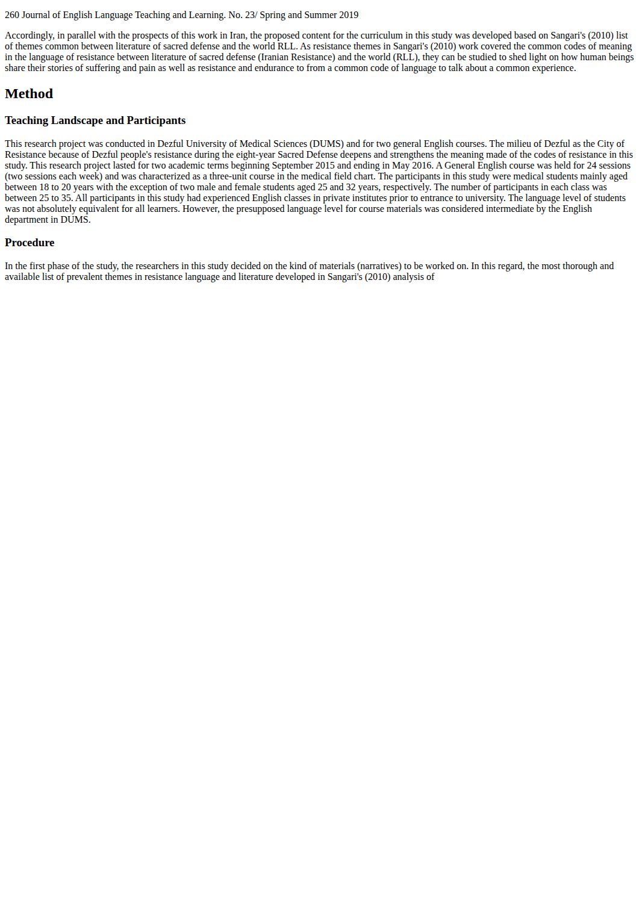260 Journal of English Language Teaching and Learning. No. 23/ Spring and Summer 2019
Accordingly, in parallel with the prospects of this work in Iran, the proposed content for the curriculum in this study was developed based on Sangari's (2010) list of themes common between literature of sacred defense and the world RLL. As resistance themes in Sangari's (2010) work covered the common codes of meaning in the language of resistance between literature of sacred defense (Iranian Resistance) and the world (RLL), they can be studied to shed light on how human beings share their stories of suffering and pain as well as resistance and endurance to from a common code of language to talk about a common experience.
Method
Teaching Landscape and Participants
This research project was conducted in Dezful University of Medical Sciences (DUMS) and for two general English courses. The milieu of Dezful as the City of Resistance because of Dezful people's resistance during the eight-year Sacred Defense deepens and strengthens the meaning made of the codes of resistance in this study. This research project lasted for two academic terms beginning September 2015 and ending in May 2016. A General English course was held for 24 sessions (two sessions each week) and was characterized as a three-unit course in the medical field chart. The participants in this study were medical students mainly aged between 18 to 20 years with the exception of two male and female students aged 25 and 32 years, respectively. The number of participants in each class was between 25 to 35. All participants in this study had experienced English classes in private institutes prior to entrance to university. The language level of students was not absolutely equivalent for all learners. However, the presupposed language level for course materials was considered intermediate by the English department in DUMS.
Procedure
In the first phase of the study, the researchers in this study decided on the kind of materials (narratives) to be worked on. In this regard, the most thorough and available list of prevalent themes in resistance language and literature developed in Sangari's (2010) analysis of